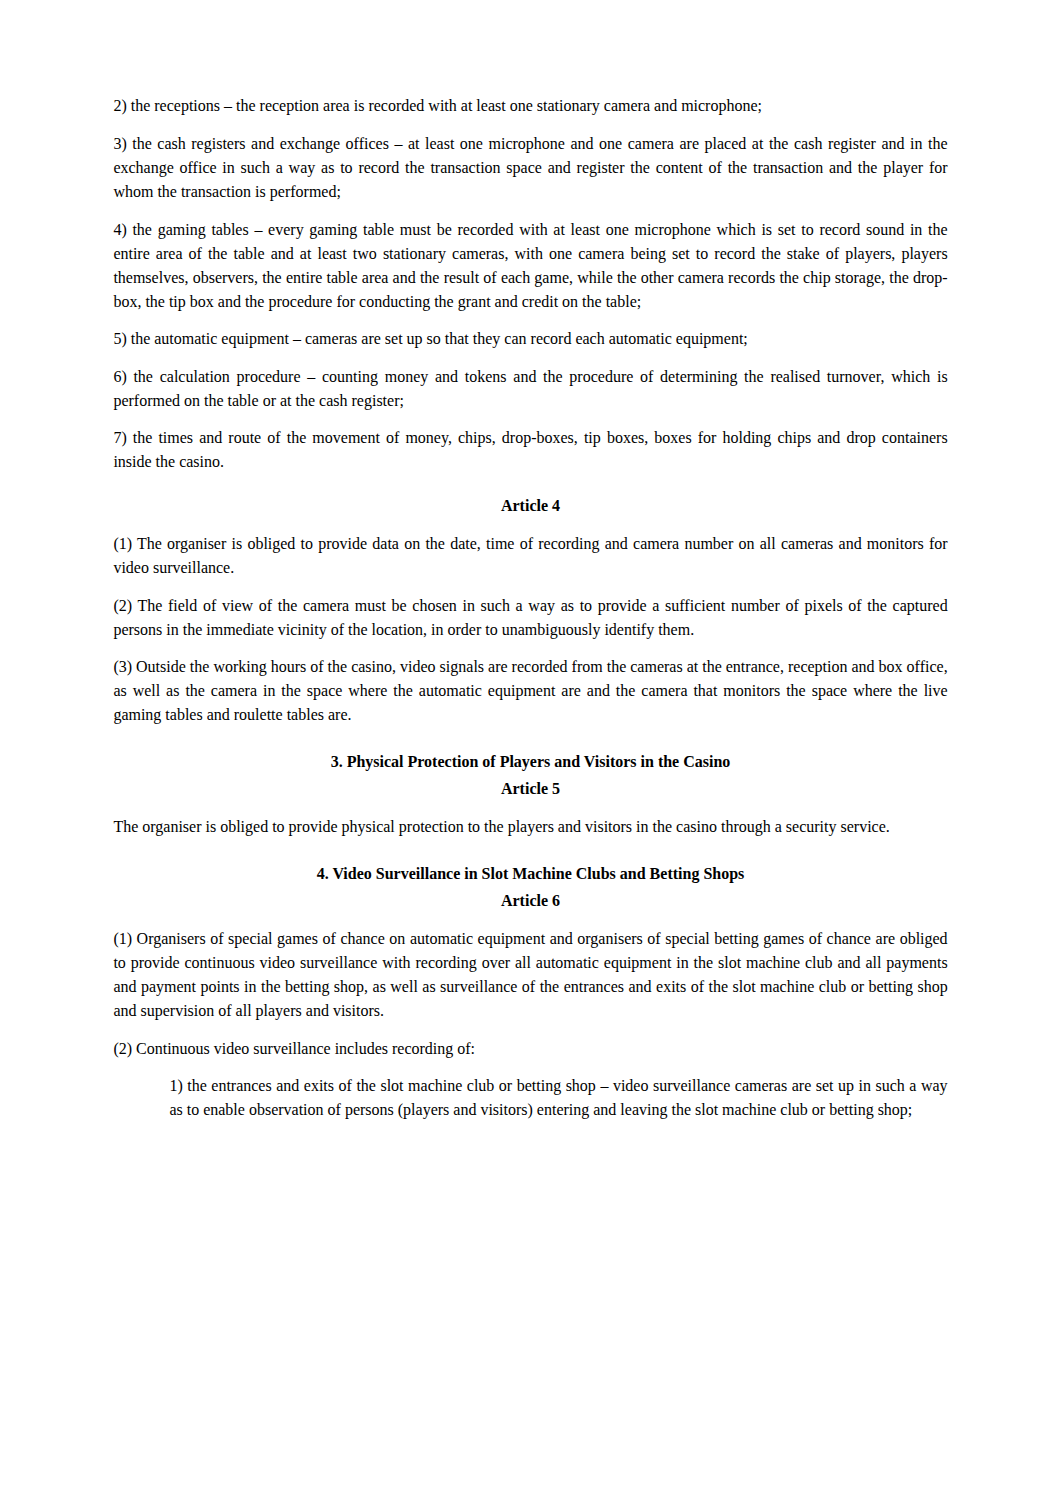2) the receptions – the reception area is recorded with at least one stationary camera and microphone;
3) the cash registers and exchange offices – at least one microphone and one camera are placed at the cash register and in the exchange office in such a way as to record the transaction space and register the content of the transaction and the player for whom the transaction is performed;
4) the gaming tables – every gaming table must be recorded with at least one microphone which is set to record sound in the entire area of the table and at least two stationary cameras, with one camera being set to record the stake of players, players themselves, observers, the entire table area and the result of each game, while the other camera records the chip storage, the drop-box, the tip box and the procedure for conducting the grant and credit on the table;
5) the automatic equipment – cameras are set up so that they can record each automatic equipment;
6) the calculation procedure – counting money and tokens and the procedure of determining the realised turnover, which is performed on the table or at the cash register;
7) the times and route of the movement of money, chips, drop-boxes, tip boxes, boxes for holding chips and drop containers inside the casino.
Article 4
(1) The organiser is obliged to provide data on the date, time of recording and camera number on all cameras and monitors for video surveillance.
(2) The field of view of the camera must be chosen in such a way as to provide a sufficient number of pixels of the captured persons in the immediate vicinity of the location, in order to unambiguously identify them.
(3) Outside the working hours of the casino, video signals are recorded from the cameras at the entrance, reception and box office, as well as the camera in the space where the automatic equipment are and the camera that monitors the space where the live gaming tables and roulette tables are.
3. Physical Protection of Players and Visitors in the Casino
Article 5
The organiser is obliged to provide physical protection to the players and visitors in the casino through a security service.
4. Video Surveillance in Slot Machine Clubs and Betting Shops
Article 6
(1) Organisers of special games of chance on automatic equipment and organisers of special betting games of chance are obliged to provide continuous video surveillance with recording over all automatic equipment in the slot machine club and all payments and payment points in the betting shop, as well as surveillance of the entrances and exits of the slot machine club or betting shop and supervision of all players and visitors.
(2) Continuous video surveillance includes recording of:
1) the entrances and exits of the slot machine club or betting shop – video surveillance cameras are set up in such a way as to enable observation of persons (players and visitors) entering and leaving the slot machine club or betting shop;